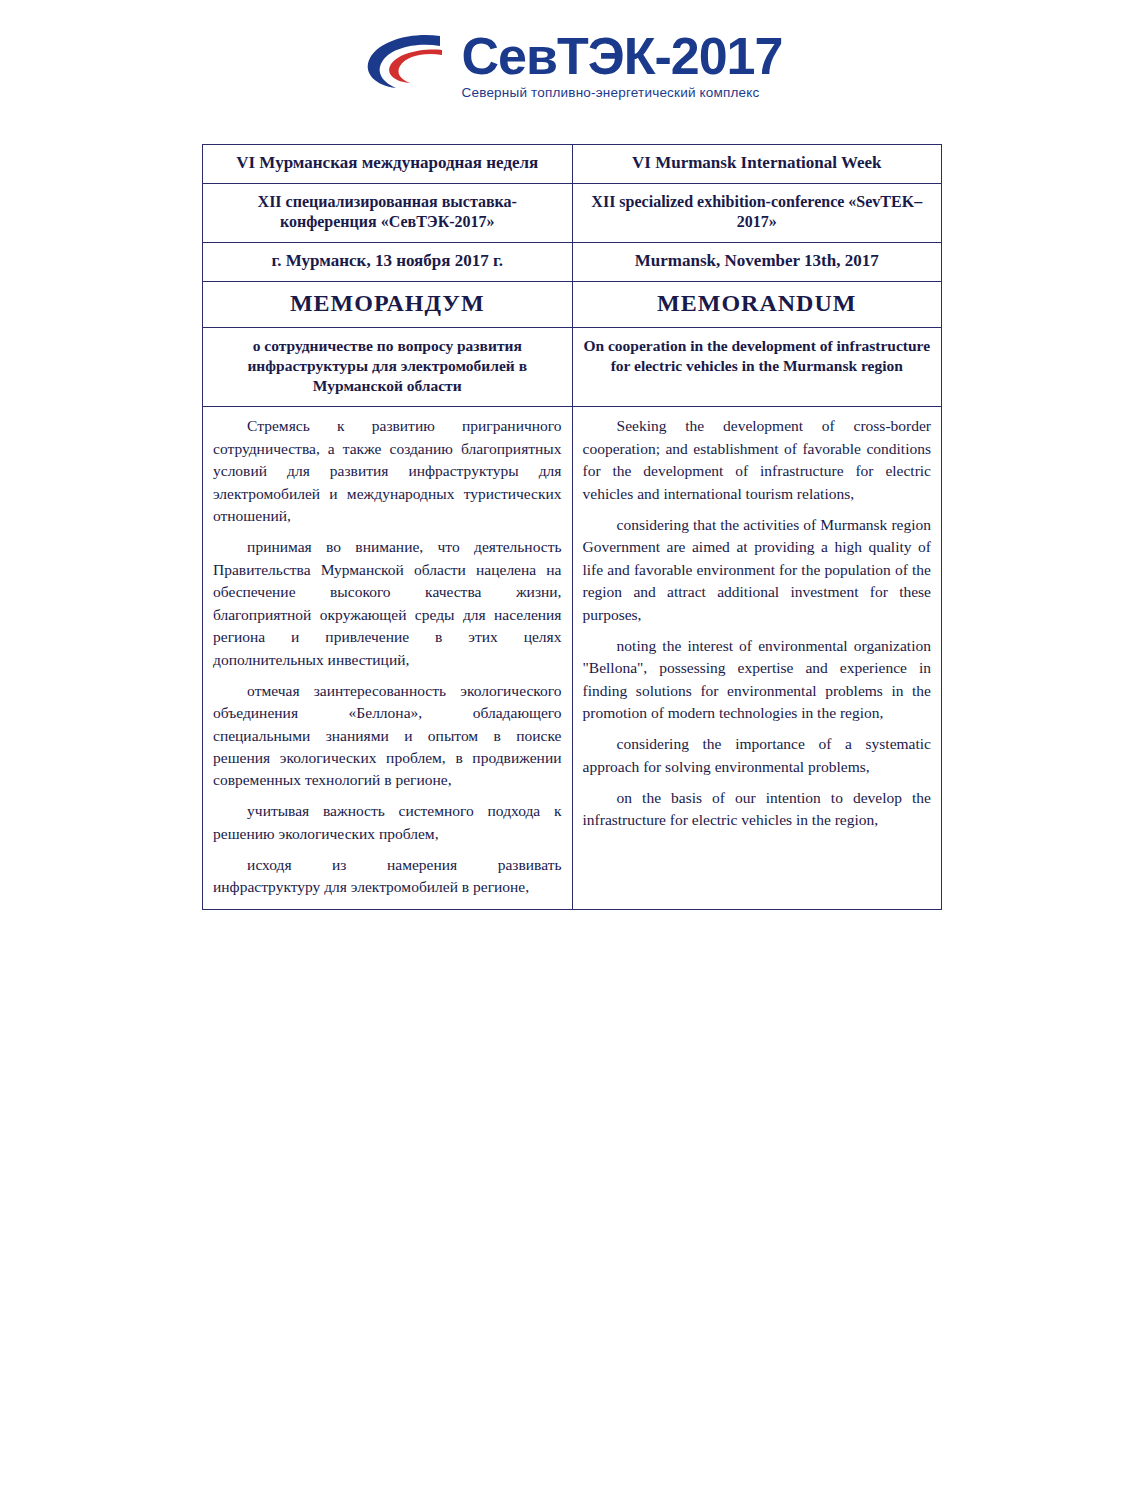СевТЭК-2017
Северный топливно-энергетический комплекс
| VI Мурманская международная неделя | VI Murmansk International Week |
| XII специализированная выставка-конференция «СевТЭК-2017» | XII specialized exhibition-conference «SevTEK–2017» |
| г. Мурманск, 13 ноября 2017 г. | Murmansk, November 13th, 2017 |
| МЕМОРАНДУМ | MEMORANDUM |
| о сотрудничестве по вопросу развития инфраструктуры для электромобилей в Мурманской области | On cooperation in the development of infrastructure for electric vehicles in the Murmansk region |
| Стремясь к развитию приграничного сотрудничества, а также созданию благоприятных условий для развития инфраструктуры для электромобилей и международных туристических отношений, принимая во внимание, что деятельность Правительства Мурманской области нацелена на обеспечение высокого качества жизни, благоприятной окружающей среды для населения региона и привлечение в этих целях дополнительных инвестиций, отмечая заинтересованность экологического объединения «Беллона», обладающего специальными знаниями и опытом в поиске решения экологических проблем, в продвижении современных технологий в регионе, учитывая важность системного подхода к решению экологических проблем, исходя из намерения развивать инфраструктуру для электромобилей в регионе, | Seeking the development of cross-border cooperation; and establishment of favorable conditions for the development of infrastructure for electric vehicles and international tourism relations, considering that the activities of Murmansk region Government are aimed at providing a high quality of life and favorable environment for the population of the region and attract additional investment for these purposes, noting the interest of environmental organization "Bellona", possessing expertise and experience in finding solutions for environmental problems in the promotion of modern technologies in the region, considering the importance of a systematic approach for solving environmental problems, on the basis of our intention to develop the infrastructure for electric vehicles in the region, |